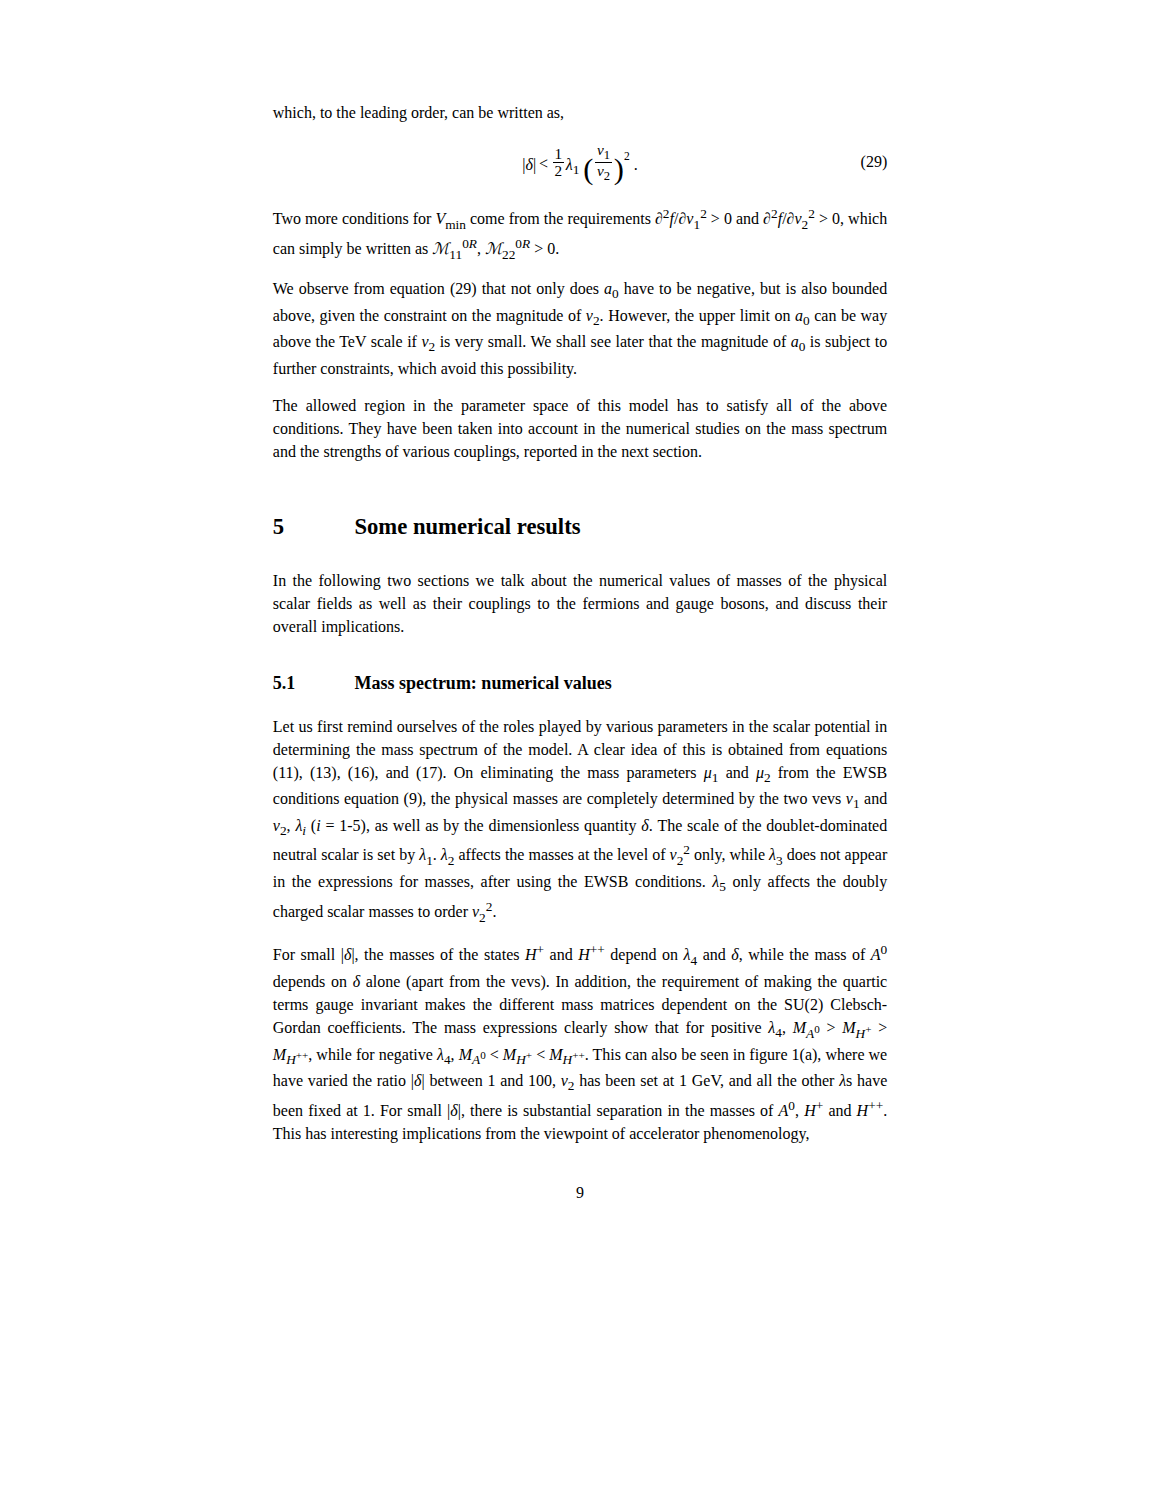which, to the leading order, can be written as,
|δ|<12 λ1 (v1 v2) 2 . (29)
Two more conditions for Vmin come from the requirements ∂2f/∂v12 > 0 and ∂2f/∂v22 > 0, which can simply be written as ℳ110R, ℳ220R > 0.
We observe from equation (29) that not only does a0 have to be negative, but is also bounded above, given the constraint on the magnitude of v2. However, the upper limit on a0 can be way above the TeV scale if v2 is very small. We shall see later that the magnitude of a0 is subject to further constraints, which avoid this possibility.
The allowed region in the parameter space of this model has to satisfy all of the above conditions. They have been taken into account in the numerical studies on the mass spectrum and the strengths of various couplings, reported in the next section.
5 Some numerical results
In the following two sections we talk about the numerical values of masses of the physical scalar fields as well as their couplings to the fermions and gauge bosons, and discuss their overall implications.
5.1 Mass spectrum: numerical values
Let us first remind ourselves of the roles played by various parameters in the scalar potential in determining the mass spectrum of the model. A clear idea of this is obtained from equations (11), (13), (16), and (17). On eliminating the mass parameters μ1 and μ2 from the EWSB conditions equation (9), the physical masses are completely determined by the two vevs v1 and v2, λi (i = 1-5), as well as by the dimensionless quantity δ. The scale of the doublet-dominated neutral scalar is set by λ1. λ2 affects the masses at the level of v22 only, while λ3 does not appear in the expressions for masses, after using the EWSB conditions. λ5 only affects the doubly charged scalar masses to order v22.
For small |δ|, the masses of the states H+ and H++ depend on λ4 and δ, while the mass of A0 depends on δ alone (apart from the vevs). In addition, the requirement of making the quartic terms gauge invariant makes the different mass matrices dependent on the SU(2) Clebsch-Gordan coefficients. The mass expressions clearly show that for positive λ4, MA0 > MH+ > MH++, while for negative λ4, MA0 < MH+ < MH++. This can also be seen in figure 1(a), where we have varied the ratio |δ| between 1 and 100, v2 has been set at 1 GeV, and all the other λs have been fixed at 1. For small |δ|, there is substantial separation in the masses of A0, H+ and H++. This has interesting implications from the viewpoint of accelerator phenomenology,
9